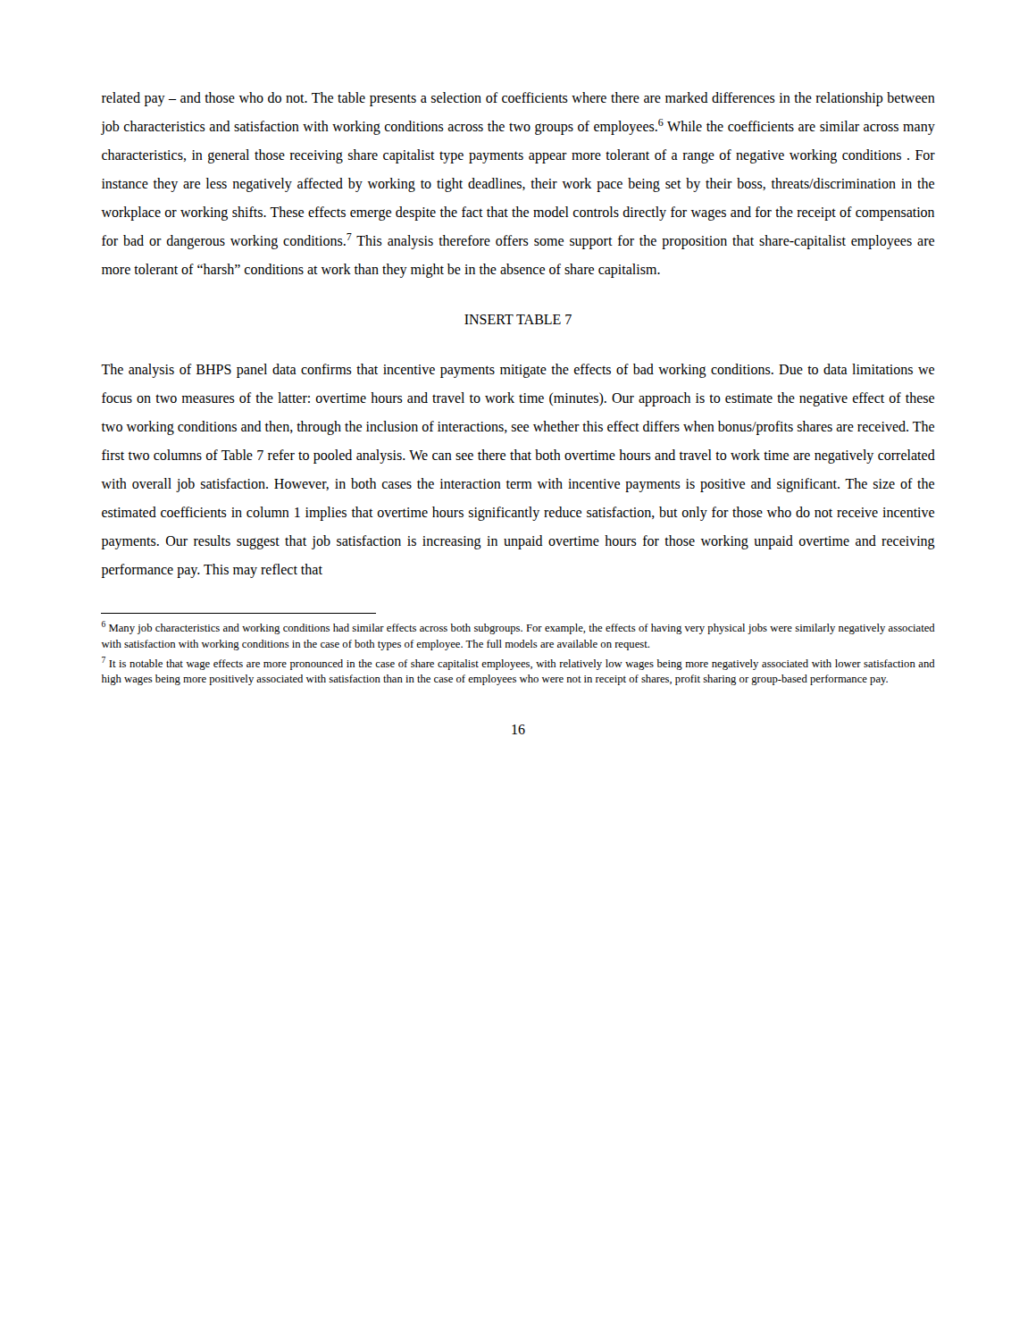related pay – and those who do not. The table presents a selection of coefficients where there are marked differences in the relationship between job characteristics and satisfaction with working conditions across the two groups of employees.6 While the coefficients are similar across many characteristics, in general those receiving share capitalist type payments appear more tolerant of a range of negative working conditions . For instance they are less negatively affected by working to tight deadlines, their work pace being set by their boss, threats/discrimination in the workplace or working shifts. These effects emerge despite the fact that the model controls directly for wages and for the receipt of compensation for bad or dangerous working conditions.7 This analysis therefore offers some support for the proposition that share-capitalist employees are more tolerant of “harsh” conditions at work than they might be in the absence of share capitalism.
INSERT TABLE 7
The analysis of BHPS panel data confirms that incentive payments mitigate the effects of bad working conditions. Due to data limitations we focus on two measures of the latter: overtime hours and travel to work time (minutes). Our approach is to estimate the negative effect of these two working conditions and then, through the inclusion of interactions, see whether this effect differs when bonus/profits shares are received. The first two columns of Table 7 refer to pooled analysis. We can see there that both overtime hours and travel to work time are negatively correlated with overall job satisfaction. However, in both cases the interaction term with incentive payments is positive and significant. The size of the estimated coefficients in column 1 implies that overtime hours significantly reduce satisfaction, but only for those who do not receive incentive payments. Our results suggest that job satisfaction is increasing in unpaid overtime hours for those working unpaid overtime and receiving performance pay. This may reflect that
6 Many job characteristics and working conditions had similar effects across both subgroups. For example, the effects of having very physical jobs were similarly negatively associated with satisfaction with working conditions in the case of both types of employee. The full models are available on request.
7 It is notable that wage effects are more pronounced in the case of share capitalist employees, with relatively low wages being more negatively associated with lower satisfaction and high wages being more positively associated with satisfaction than in the case of employees who were not in receipt of shares, profit sharing or group-based performance pay.
16